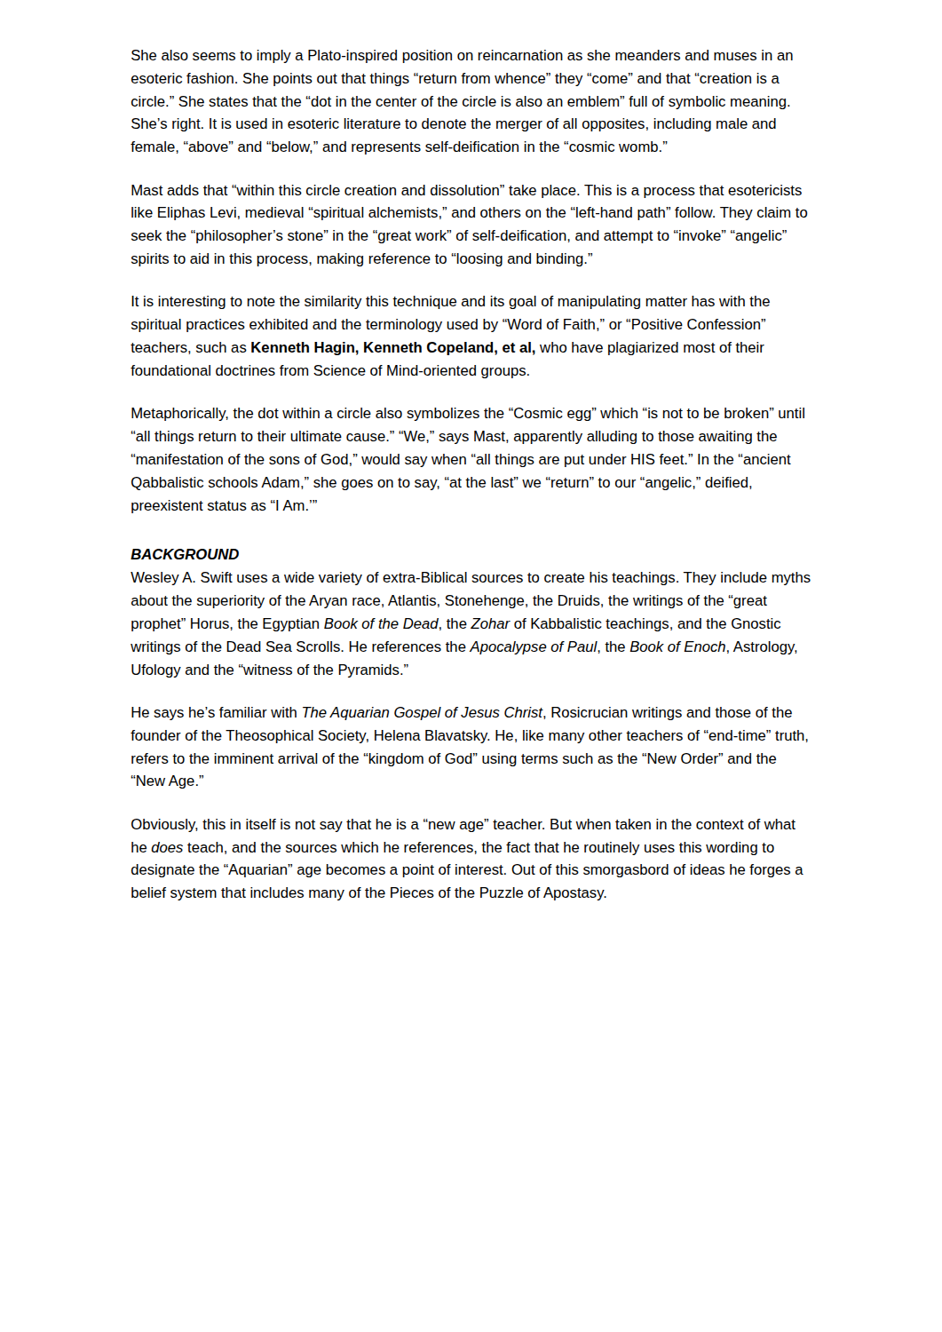She also seems to imply a Plato-inspired position on reincarnation as she meanders and muses in an esoteric fashion. She points out that things “return from whence” they “come” and that “creation is a circle.” She states that the “dot in the center of the circle is also an emblem” full of symbolic meaning. She’s right. It is used in esoteric literature to denote the merger of all opposites, including male and female, “above” and “below,” and represents self-deification in the “cosmic womb.”
Mast adds that “within this circle creation and dissolution” take place. This is a process that esotericists like Eliphas Levi, medieval “spiritual alchemists,” and others on the “left-hand path” follow. They claim to seek the “philosopher’s stone” in the “great work” of self-deification, and attempt to “invoke” “angelic” spirits to aid in this process, making reference to “loosing and binding.”
It is interesting to note the similarity this technique and its goal of manipulating matter has with the spiritual practices exhibited and the terminology used by “Word of Faith,” or “Positive Confession” teachers, such as Kenneth Hagin, Kenneth Copeland, et al, who have plagiarized most of their foundational doctrines from Science of Mind-oriented groups.
Metaphorically, the dot within a circle also symbolizes the “Cosmic egg” which “is not to be broken” until “all things return to their ultimate cause.” “We,” says Mast, apparently alluding to those awaiting the “manifestation of the sons of God,” would say when “all things are put under HIS feet.” In the “ancient Qabbalistic schools Adam,” she goes on to say, “at the last” we “return” to our “angelic,” deified, preexistent status as “I Am.’”
BACKGROUND
Wesley A. Swift uses a wide variety of extra-Biblical sources to create his teachings. They include myths about the superiority of the Aryan race, Atlantis, Stonehenge, the Druids, the writings of the “great prophet” Horus, the Egyptian Book of the Dead, the Zohar of Kabbalistic teachings, and the Gnostic writings of the Dead Sea Scrolls. He references the Apocalypse of Paul, the Book of Enoch, Astrology, Ufology and the “witness of the Pyramids.”
He says he’s familiar with The Aquarian Gospel of Jesus Christ, Rosicrucian writings and those of the founder of the Theosophical Society, Helena Blavatsky. He, like many other teachers of “end-time” truth, refers to the imminent arrival of the “kingdom of God” using terms such as the “New Order” and the “New Age.”
Obviously, this in itself is not say that he is a “new age” teacher. But when taken in the context of what he does teach, and the sources which he references, the fact that he routinely uses this wording to designate the “Aquarian” age becomes a point of interest. Out of this smorgasbord of ideas he forges a belief system that includes many of the Pieces of the Puzzle of Apostasy.